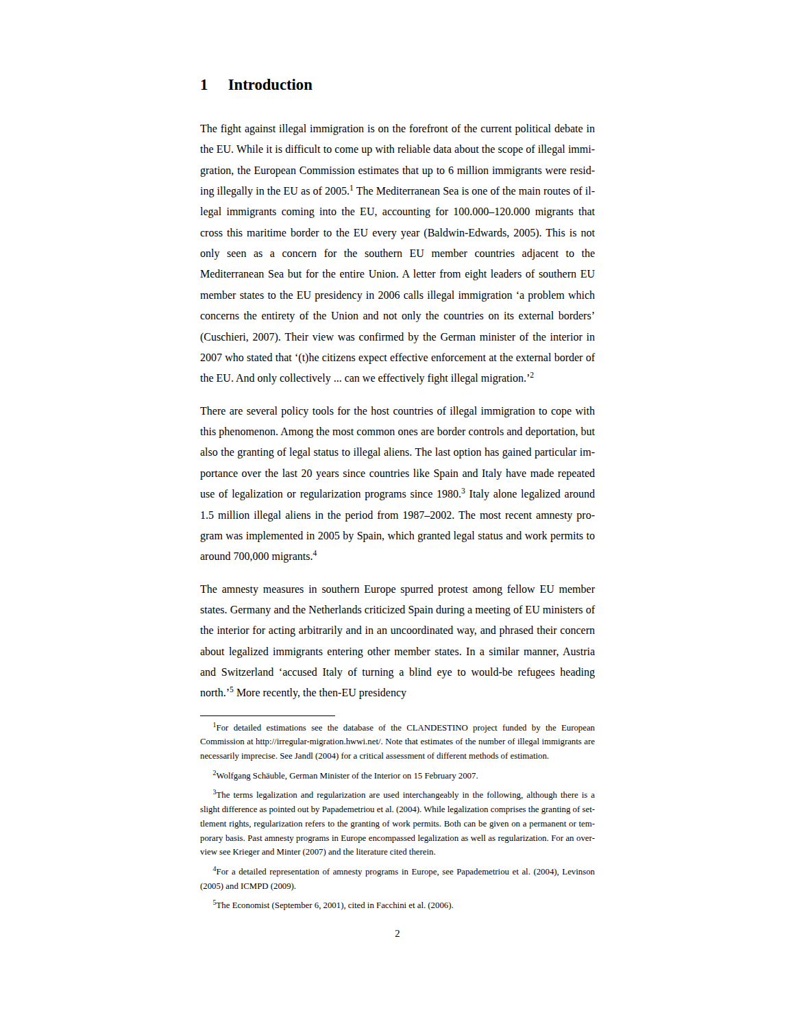1 Introduction
The fight against illegal immigration is on the forefront of the current political debate in the EU. While it is difficult to come up with reliable data about the scope of illegal immigration, the European Commission estimates that up to 6 million immigrants were residing illegally in the EU as of 2005.1 The Mediterranean Sea is one of the main routes of illegal immigrants coming into the EU, accounting for 100.000–120.000 migrants that cross this maritime border to the EU every year (Baldwin-Edwards, 2005). This is not only seen as a concern for the southern EU member countries adjacent to the Mediterranean Sea but for the entire Union. A letter from eight leaders of southern EU member states to the EU presidency in 2006 calls illegal immigration ‘a problem which concerns the entirety of the Union and not only the countries on its external borders’ (Cuschieri, 2007). Their view was confirmed by the German minister of the interior in 2007 who stated that ‘(t)he citizens expect effective enforcement at the external border of the EU. And only collectively ... can we effectively fight illegal migration.’2
There are several policy tools for the host countries of illegal immigration to cope with this phenomenon. Among the most common ones are border controls and deportation, but also the granting of legal status to illegal aliens. The last option has gained particular importance over the last 20 years since countries like Spain and Italy have made repeated use of legalization or regularization programs since 1980.3 Italy alone legalized around 1.5 million illegal aliens in the period from 1987–2002. The most recent amnesty program was implemented in 2005 by Spain, which granted legal status and work permits to around 700,000 migrants.4
The amnesty measures in southern Europe spurred protest among fellow EU member states. Germany and the Netherlands criticized Spain during a meeting of EU ministers of the interior for acting arbitrarily and in an uncoordinated way, and phrased their concern about legalized immigrants entering other member states. In a similar manner, Austria and Switzerland ‘accused Italy of turning a blind eye to would-be refugees heading north.’5 More recently, the then-EU presidency
1For detailed estimations see the database of the CLANDESTINO project funded by the European Commission at http://irregular-migration.hwwi.net/. Note that estimates of the number of illegal immigrants are necessarily imprecise. See Jandl (2004) for a critical assessment of different methods of estimation.
2Wolfgang Schäuble, German Minister of the Interior on 15 February 2007.
3The terms legalization and regularization are used interchangeably in the following, although there is a slight difference as pointed out by Papademetriou et al. (2004). While legalization comprises the granting of settlement rights, regularization refers to the granting of work permits. Both can be given on a permanent or temporary basis. Past amnesty programs in Europe encompassed legalization as well as regularization. For an overview see Krieger and Minter (2007) and the literature cited therein.
4For a detailed representation of amnesty programs in Europe, see Papademetriou et al. (2004), Levinson (2005) and ICMPD (2009).
5The Economist (September 6, 2001), cited in Facchini et al. (2006).
2